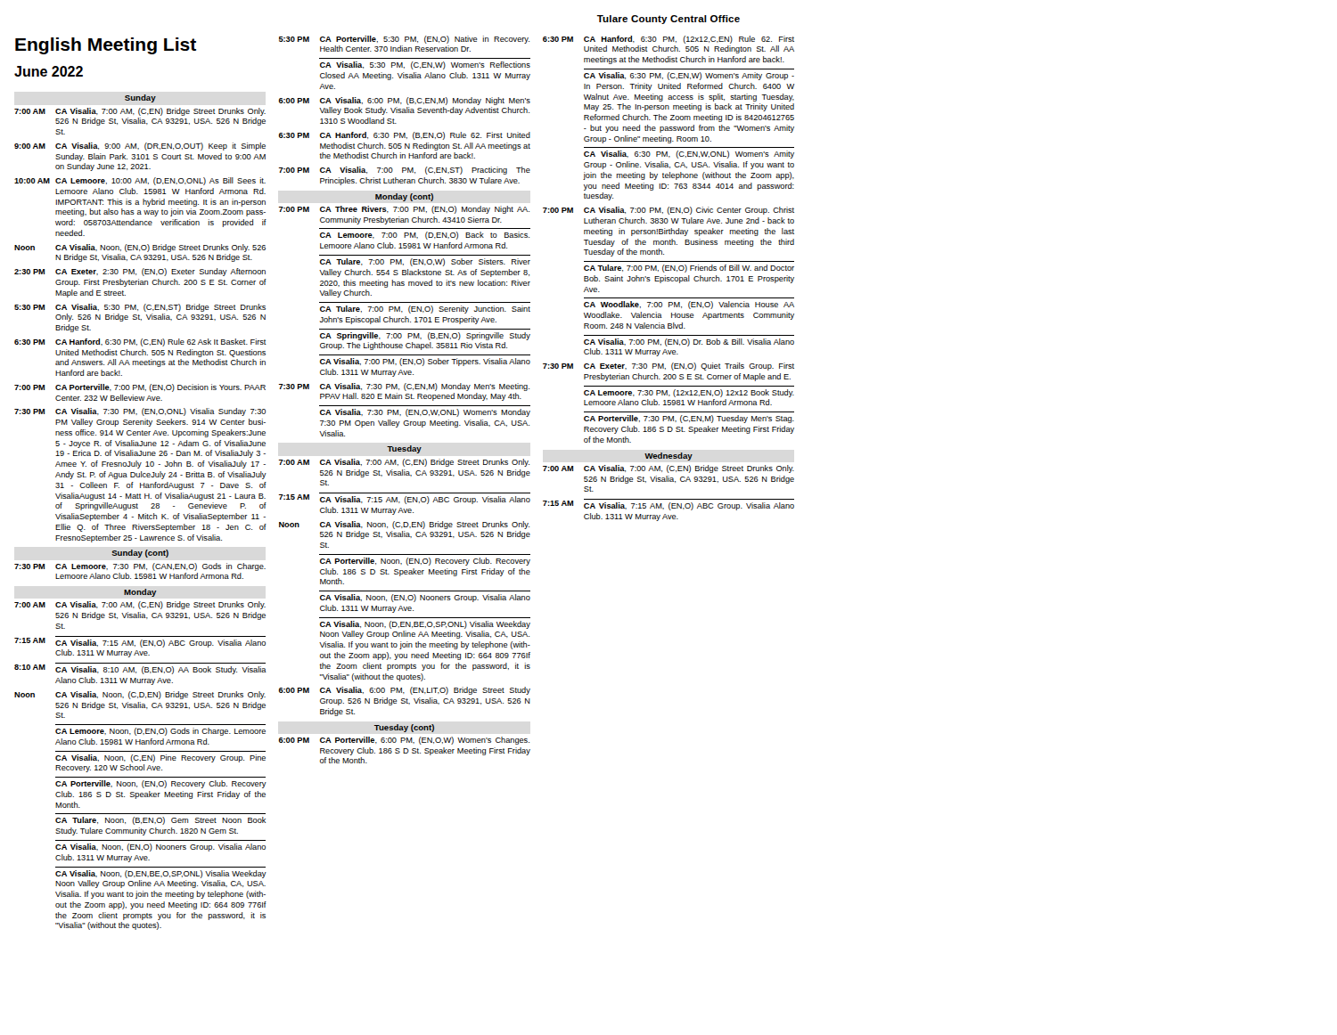Tulare County Central Office
English Meeting List
June 2022
Sunday
7:00 AM
CA Visalia, 7:00 AM, (C,EN) Bridge Street Drunks Only. 526 N Bridge St, Visalia, CA 93291, USA. 526 N Bridge St.
9:00 AM
CA Visalia, 9:00 AM, (DR,EN,O,OUT) Keep it Simple Sunday. Blain Park. 3101 S Court St. Moved to 9:00 AM on Sunday June 12, 2021.
10:00 AM
CA Lemoore, 10:00 AM, (D,EN,O,ONL) As Bill Sees it. Lemoore Alano Club. 15981 W Hanford Armona Rd. IMPORTANT: This is a hybrid meeting. It is an in-person meeting, but also has a way to join via Zoom.Zoom password: 058703Attendance verification is provided if needed.
Noon
CA Visalia, Noon, (EN,O) Bridge Street Drunks Only. 526 N Bridge St, Visalia, CA 93291, USA. 526 N Bridge St.
2:30 PM
CA Exeter, 2:30 PM, (EN,O) Exeter Sunday Afternoon Group. First Presbyterian Church. 200 S E St. Corner of Maple and E street.
5:30 PM
CA Visalia, 5:30 PM, (C,EN,ST) Bridge Street Drunks Only. 526 N Bridge St, Visalia, CA 93291, USA. 526 N Bridge St.
6:30 PM
CA Hanford, 6:30 PM, (C,EN) Rule 62 Ask It Basket. First United Methodist Church. 505 N Redington St. Questions and Answers. All AA meetings at the Methodist Church in Hanford are back!.
7:00 PM
CA Porterville, 7:00 PM, (EN,O) Decision is Yours. PAAR Center. 232 W Belleview Ave.
7:30 PM
CA Visalia, 7:30 PM, (EN,O,ONL) Visalia Sunday 7:30 PM Valley Group Serenity Seekers. 914 W Center business office. 914 W Center Ave. Upcoming Speakers:June 5 - Joyce R. of VisaliaJune 12 - Adam G. of VisaliaJune 19 - Erica D. of VisaliaJune 26 - Dan M. of VisaliaJuly 3 - Amee Y. of FresnoJuly 10 - John B. of VisaliaJuly 17 - Andy St. P. of Agua DulceJuly 24 - Britta B. of VisaliaJuly 31 - Colleen F. of HanfordAugust 7 - Dave S. of VisaliaAugust 14 - Matt H. of VisaliaAugust 21 - Laura B. of SpringvilleAugust 28 - Genevieve P. of VisaliaSeptember 4 - Mitch K. of VisaliaSeptember 11 - Ellie Q. of Three RiversSeptember 18 - Jen C. of FresnoSeptember 25 - Lawrence S. of Visalia.
Sunday (cont)
7:30 PM
CA Lemoore, 7:30 PM, (CAN,EN,O) Gods in Charge. Lemoore Alano Club. 15981 W Hanford Armona Rd.
Monday
7:00 AM
CA Visalia, 7:00 AM, (C,EN) Bridge Street Drunks Only. 526 N Bridge St, Visalia, CA 93291, USA. 526 N Bridge St.
7:15 AM
CA Visalia, 7:15 AM, (EN,O) ABC Group. Visalia Alano Club. 1311 W Murray Ave.
8:10 AM
CA Visalia, 8:10 AM, (B,EN,O) AA Book Study. Visalia Alano Club. 1311 W Murray Ave.
Noon
CA Visalia, Noon, (C,D,EN) Bridge Street Drunks Only. 526 N Bridge St, Visalia, CA 93291, USA. 526 N Bridge St.
CA Lemoore, Noon, (D,EN,O) Gods in Charge. Lemoore Alano Club. 15981 W Hanford Armona Rd.
CA Visalia, Noon, (C,EN) Pine Recovery Group. Pine Recovery. 120 W School Ave.
CA Porterville, Noon, (EN,O) Recovery Club. Recovery Club. 186 S D St. Speaker Meeting First Friday of the Month.
CA Tulare, Noon, (B,EN,O) Gem Street Noon Book Study. Tulare Community Church. 1820 N Gem St.
CA Visalia, Noon, (EN,O) Nooners Group. Visalia Alano Club. 1311 W Murray Ave.
CA Visalia, Noon, (D,EN,BE,O,SP,ONL) Visalia Weekday Noon Valley Group Online AA Meeting. Visalia, CA, USA. Visalia. If you want to join the meeting by telephone (without the Zoom app), you need Meeting ID: 664 809 776If the Zoom client prompts you for the password, it is "Visalia" (without the quotes).
5:30 PM
CA Porterville, 5:30 PM, (EN,O) Native in Recovery. Health Center. 370 Indian Reservation Dr.
CA Visalia, 5:30 PM, (C,EN,W) Women's Reflections Closed AA Meeting. Visalia Alano Club. 1311 W Murray Ave.
6:00 PM
CA Visalia, 6:00 PM, (B,C,EN,M) Monday Night Men's Valley Book Study. Visalia Seventh-day Adventist Church. 1310 S Woodland St.
6:30 PM
CA Hanford, 6:30 PM, (B,EN,O) Rule 62. First United Methodist Church. 505 N Redington St. All AA meetings at the Methodist Church in Hanford are back!.
7:00 PM
CA Visalia, 7:00 PM, (C,EN,ST) Practicing The Principles. Christ Lutheran Church. 3830 W Tulare Ave.
Monday (cont)
7:00 PM
CA Three Rivers, 7:00 PM, (EN,O) Monday Night AA. Community Presbyterian Church. 43410 Sierra Dr.
CA Lemoore, 7:00 PM, (D,EN,O) Back to Basics. Lemoore Alano Club. 15981 W Hanford Armona Rd.
CA Tulare, 7:00 PM, (EN,O,W) Sober Sisters. River Valley Church. 554 S Blackstone St. As of September 8, 2020, this meeting has moved to it's new location: River Valley Church.
CA Tulare, 7:00 PM, (EN,O) Serenity Junction. Saint John's Episcopal Church. 1701 E Prosperity Ave.
CA Springville, 7:00 PM, (B,EN,O) Springville Study Group. The Lighthouse Chapel. 35811 Rio Vista Rd.
CA Visalia, 7:00 PM, (EN,O) Sober Tippers. Visalia Alano Club. 1311 W Murray Ave.
7:30 PM
CA Visalia, 7:30 PM, (C,EN,M) Monday Men's Meeting. PPAV Hall. 820 E Main St. Reopened Monday, May 4th.
CA Visalia, 7:30 PM, (EN,O,W,ONL) Women's Monday 7:30 PM Open Valley Group Meeting. Visalia, CA, USA. Visalia.
Tuesday
7:00 AM
CA Visalia, 7:00 AM, (C,EN) Bridge Street Drunks Only. 526 N Bridge St, Visalia, CA 93291, USA. 526 N Bridge St.
7:15 AM
CA Visalia, 7:15 AM, (EN,O) ABC Group. Visalia Alano Club. 1311 W Murray Ave.
Noon
CA Visalia, Noon, (C,D,EN) Bridge Street Drunks Only. 526 N Bridge St, Visalia, CA 93291, USA. 526 N Bridge St.
CA Porterville, Noon, (EN,O) Recovery Club. Recovery Club. 186 S D St. Speaker Meeting First Friday of the Month.
CA Visalia, Noon, (EN,O) Nooners Group. Visalia Alano Club. 1311 W Murray Ave.
CA Visalia, Noon, (D,EN,BE,O,SP,ONL) Visalia Weekday Noon Valley Group Online AA Meeting. Visalia, CA, USA. Visalia. If you want to join the meeting by telephone (without the Zoom app), you need Meeting ID: 664 809 776If the Zoom client prompts you for the password, it is "Visalia" (without the quotes).
6:00 PM
CA Visalia, 6:00 PM, (EN,LIT,O) Bridge Street Study Group. 526 N Bridge St, Visalia, CA 93291, USA. 526 N Bridge St.
Tuesday (cont)
6:00 PM
CA Porterville, 6:00 PM, (EN,O,W) Women's Changes. Recovery Club. 186 S D St. Speaker Meeting First Friday of the Month.
6:30 PM
CA Hanford, 6:30 PM, (12x12,C,EN) Rule 62. First United Methodist Church. 505 N Redington St. All AA meetings at the Methodist Church in Hanford are back!.
CA Visalia, 6:30 PM, (C,EN,W) Women's Amity Group - In Person. Trinity United Reformed Church. 6400 W Walnut Ave. Meeting access is split, starting Tuesday, May 25. The In-person meeting is back at Trinity United Reformed Church. The Zoom meeting ID is 84204612765 - but you need the password from the "Women's Amity Group - Online" meeting. Room 10.
CA Visalia, 6:30 PM, (C,EN,W,ONL) Women's Amity Group - Online. Visalia, CA, USA. Visalia. If you want to join the meeting by telephone (without the Zoom app), you need Meeting ID: 763 8344 4014 and password: tuesday.
7:00 PM
CA Visalia, 7:00 PM, (EN,O) Civic Center Group. Christ Lutheran Church. 3830 W Tulare Ave. June 2nd - back to meeting in person!Birthday speaker meeting the last Tuesday of the month. Business meeting the third Tuesday of the month.
CA Tulare, 7:00 PM, (EN,O) Friends of Bill W. and Doctor Bob. Saint John's Episcopal Church. 1701 E Prosperity Ave.
CA Woodlake, 7:00 PM, (EN,O) Valencia House AA Woodlake. Valencia House Apartments Community Room. 248 N Valencia Blvd.
CA Visalia, 7:00 PM, (EN,O) Dr. Bob & Bill. Visalia Alano Club. 1311 W Murray Ave.
7:30 PM
CA Exeter, 7:30 PM, (EN,O) Quiet Trails Group. First Presbyterian Church. 200 S E St. Corner of Maple and E.
CA Lemoore, 7:30 PM, (12x12,EN,O) 12x12 Book Study. Lemoore Alano Club. 15981 W Hanford Armona Rd.
CA Porterville, 7:30 PM, (C,EN,M) Tuesday Men's Stag. Recovery Club. 186 S D St. Speaker Meeting First Friday of the Month.
Wednesday
7:00 AM
CA Visalia, 7:00 AM, (C,EN) Bridge Street Drunks Only. 526 N Bridge St, Visalia, CA 93291, USA. 526 N Bridge St.
7:15 AM
CA Visalia, 7:15 AM, (EN,O) ABC Group. Visalia Alano Club. 1311 W Murray Ave.